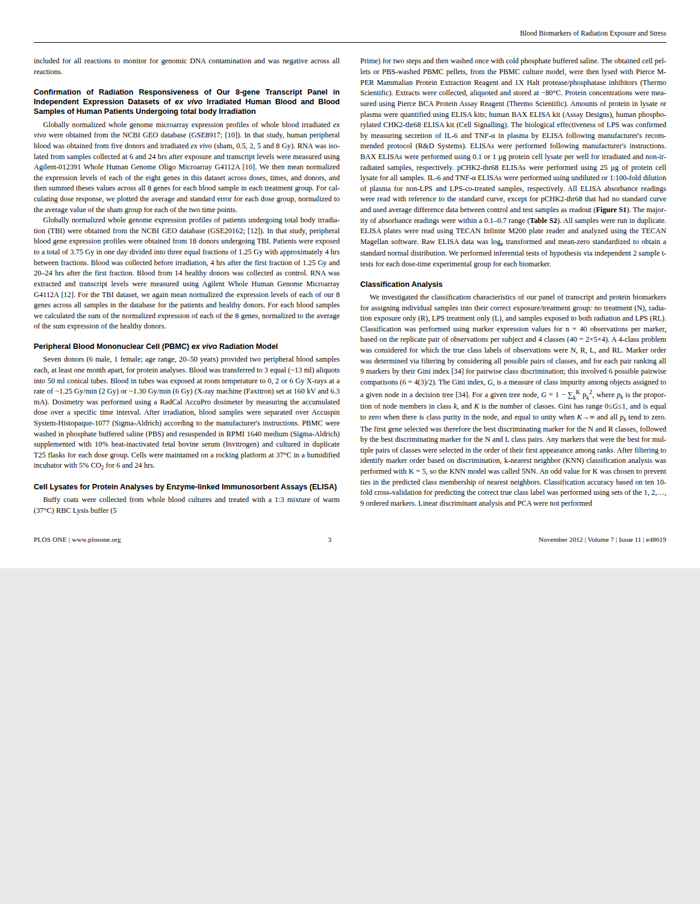Blood Biomarkers of Radiation Exposure and Stress
included for all reactions to monitor for genomic DNA contamination and was negative across all reactions.
Confirmation of Radiation Responsiveness of Our 8-gene Transcript Panel in Independent Expression Datasets of ex vivo Irradiated Human Blood and Blood Samples of Human Patients Undergoing total body Irradiation
Globally normalized whole genome microarray expression profiles of whole blood irradiated ex vivo were obtained from the NCBI GEO database (GSE8917; [10]). In that study, human peripheral blood was obtained from five donors and irradiated ex vivo (sham, 0.5, 2, 5 and 8 Gy). RNA was isolated from samples collected at 6 and 24 hrs after exposure and transcript levels were measured using Agilent-012391 Whole Human Genome Oligo Microarray G4112A [10]. We then mean normalized the expression levels of each of the eight genes in this dataset across doses, times, and donors, and then summed theses values across all 8 genes for each blood sample in each treatment group. For calculating dose response, we plotted the average and standard error for each dose group, normalized to the average value of the sham group for each of the two time points.
Globally normalized whole genome expression profiles of patients undergoing total body irradiation (TBI) were obtained from the NCBI GEO database (GSE20162; [12]). In that study, peripheral blood gene expression profiles were obtained from 18 donors undergoing TBI. Patients were exposed to a total of 3.75 Gy in one day divided into three equal fractions of 1.25 Gy with approximately 4 hrs between fractions. Blood was collected before irradiation, 4 hrs after the first fraction of 1.25 Gy and 20–24 hrs after the first fraction. Blood from 14 healthy donors was collected as control. RNA was extracted and transcript levels were measured using Agilent Whole Human Genome Microarray G4112A [12]. For the TBI dataset, we again mean normalized the expression levels of each of our 8 genes across all samples in the database for the patients and healthy donors. For each blood samples we calculated the sum of the normalized expression of each of the 8 genes, normalized to the average of the sum expression of the healthy donors.
Peripheral Blood Mononuclear Cell (PBMC) ex vivo Radiation Model
Seven donors (6 male, 1 female; age range, 20–50 years) provided two peripheral blood samples each, at least one month apart, for protein analyses. Blood was transferred to 3 equal (~13 ml) aliquots into 50 ml conical tubes. Blood in tubes was exposed at room temperature to 0, 2 or 6 Gy X-rays at a rate of ~1.25 Gy/min (2 Gy) or ~1.30 Gy/min (6 Gy) (X-ray machine (Faxitron) set at 160 kV and 6.3 mA). Dosimetry was performed using a RadCal AccuPro dosimeter by measuring the accumulated dose over a specific time interval. After irradiation, blood samples were separated over Accuspin System-Histopaque-1077 (Sigma-Aldrich) according to the manufacturer's instructions. PBMC were washed in phosphate buffered saline (PBS) and resuspended in RPMI 1640 medium (Sigma-Aldrich) supplemented with 10% heat-inactivated fetal bovine serum (Invitrogen) and cultured in duplicate T25 flasks for each dose group. Cells were maintained on a rocking platform at 37°C in a humidified incubator with 5% CO2 for 6 and 24 hrs.
Cell Lysates for Protein Analyses by Enzyme-linked Immunosorbent Assays (ELISA)
Buffy coats were collected from whole blood cultures and treated with a 1:3 mixture of warm (37°C) RBC Lysis buffer (5
Prime) for two steps and then washed once with cold phosphate buffered saline. The obtained cell pellets or PBS-washed PBMC pellets, from the PBMC culture model, were then lysed with Pierce M-PER Mammalian Protein Extraction Reagent and 1X Halt protease/phosphatase inhibitors (Thermo Scientific). Extracts were collected, aliquoted and stored at −80°C. Protein concentrations were measured using Pierce BCA Protein Assay Reagent (Thermo Scientific). Amounts of protein in lysate or plasma were quantified using ELISA kits; human BAX ELISA kit (Assay Designs), human phosphorylated CHK2-thr68 ELISA kit (Cell Signalling). The biological effectiveness of LPS was confirmed by measuring secretion of IL-6 and TNF-α in plasma by ELISA following manufacturer's recommended protocol (R&D Systems). ELISAs were performed following manufacturer's instructions. BAX ELISAs were performed using 0.1 or 1 µg protein cell lysate per well for irradiated and non-irradiated samples, respectively. pCHK2-thr68 ELISAs were performed using 25 µg of protein cell lysate for all samples. IL-6 and TNF-α ELISAs were performed using undiluted or 1:100-fold dilution of plasma for non-LPS and LPS-co-treated samples, respectively. All ELISA absorbance readings were read with reference to the standard curve, except for pCHK2-thr68 that had no standard curve and used average difference data between control and test samples as readout (Figure S1). The majority of absorbance readings were within a 0.1–0.7 range (Table S2). All samples were run in duplicate. ELISA plates were read using TECAN Infinite M200 plate reader and analyzed using the TECAN Magellan software. Raw ELISA data was loge transformed and mean-zero standardized to obtain a standard normal distribution. We performed inferential tests of hypothesis via independent 2 sample t-tests for each dose-time experimental group for each biomarker.
Classification Analysis
We investigated the classification characteristics of our panel of transcript and protein biomarkers for assigning individual samples into their correct exposure/treatment group: no treatment (N), radiation exposure only (R), LPS treatment only (L), and samples exposed to both radiation and LPS (RL). Classification was performed using marker expression values for n = 40 observations per marker, based on the replicate pair of observations per subject and 4 classes (40 = 2×5×4). A 4-class problem was considered for which the true class labels of observations were N, R, L, and RL. Marker order was determined via filtering by considering all possible pairs of classes, and for each pair ranking all 9 markers by their Gini index [34] for pairwise class discrimination; this involved 6 possible pairwise comparisons (6 = 4(3)/2). The Gini index, G, is a measure of class impurity among objects assigned to a given node in a decision tree [34]. For a given tree node, G = 1 − ∑kK pk2, where pk is the proportion of node members in class k, and K is the number of classes. Gini has range 0≤G≤1, and is equal to zero when there is class purity in the node, and equal to unity when K→∞ and all pk tend to zero. The first gene selected was therefore the best discriminating marker for the N and R classes, followed by the best discriminating marker for the N and L class pairs. Any markers that were the best for multiple pairs of classes were selected in the order of their first appearance among ranks. After filtering to identify marker order based on discrimination, k-nearest neighbor (KNN) classification analysis was performed with K = 5, so the KNN model was called 5NN. An odd value for K was chosen to prevent ties in the predicted class membership of nearest neighbors. Classification accuracy based on ten 10-fold cross-validation for predicting the correct true class label was performed using sets of the 1, 2,…, 9 ordered markers. Linear discriminant analysis and PCA were not performed
PLOS ONE | www.plosone.org
3
November 2012 | Volume 7 | Issue 11 | e48619